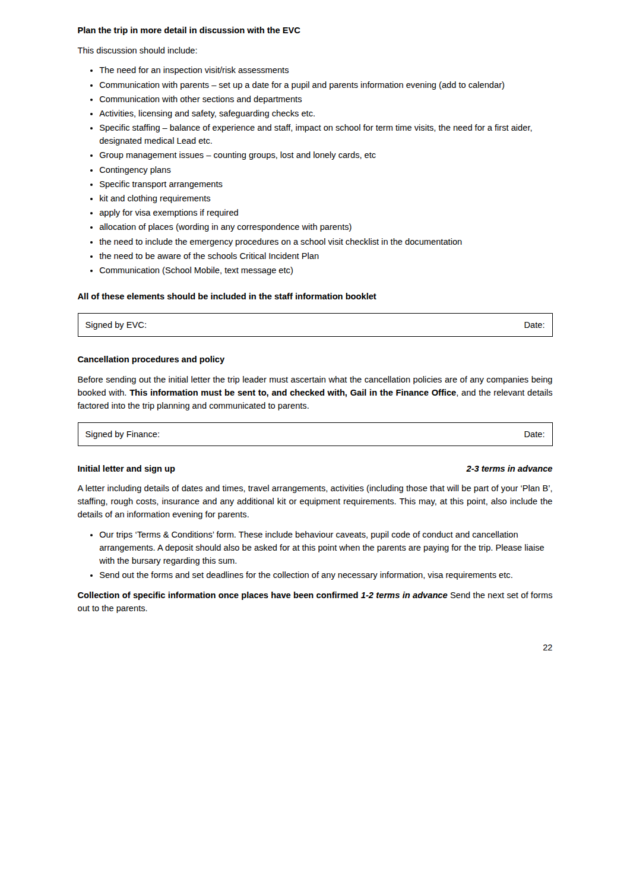Plan the trip in more detail in discussion with the EVC
This discussion should include:
The need for an inspection visit/risk assessments
Communication with parents – set up a date for a pupil and parents information evening (add to calendar)
Communication with other sections and departments
Activities, licensing and safety, safeguarding checks etc.
Specific staffing – balance of experience and staff, impact on school for term time visits, the need for a first aider, designated medical Lead etc.
Group management issues – counting groups, lost and lonely cards, etc
Contingency plans
Specific transport arrangements
kit and clothing requirements
apply for visa exemptions if required
allocation of places (wording in any correspondence with parents)
the need to include the emergency procedures on a school visit checklist in the documentation
the need to be aware of the schools Critical Incident Plan
Communication (School Mobile, text message etc)
All of these elements should be included in the staff information booklet
Signed by EVC: Date:
Cancellation procedures and policy
Before sending out the initial letter the trip leader must ascertain what the cancellation policies are of any companies being booked with. This information must be sent to, and checked with, Gail in the Finance Office, and the relevant details factored into the trip planning and communicated to parents.
Signed by Finance: Date:
Initial letter and sign up 2-3 terms in advance
A letter including details of dates and times, travel arrangements, activities (including those that will be part of your ‘Plan B’, staffing, rough costs, insurance and any additional kit or equipment requirements. This may, at this point, also include the details of an information evening for parents.
Our trips ‘Terms & Conditions’ form. These include behaviour caveats, pupil code of conduct and cancellation arrangements. A deposit should also be asked for at this point when the parents are paying for the trip. Please liaise with the bursary regarding this sum.
Send out the forms and set deadlines for the collection of any necessary information, visa requirements etc.
Collection of specific information once places have been confirmed 1-2 terms in advance Send the next set of forms out to the parents.
22